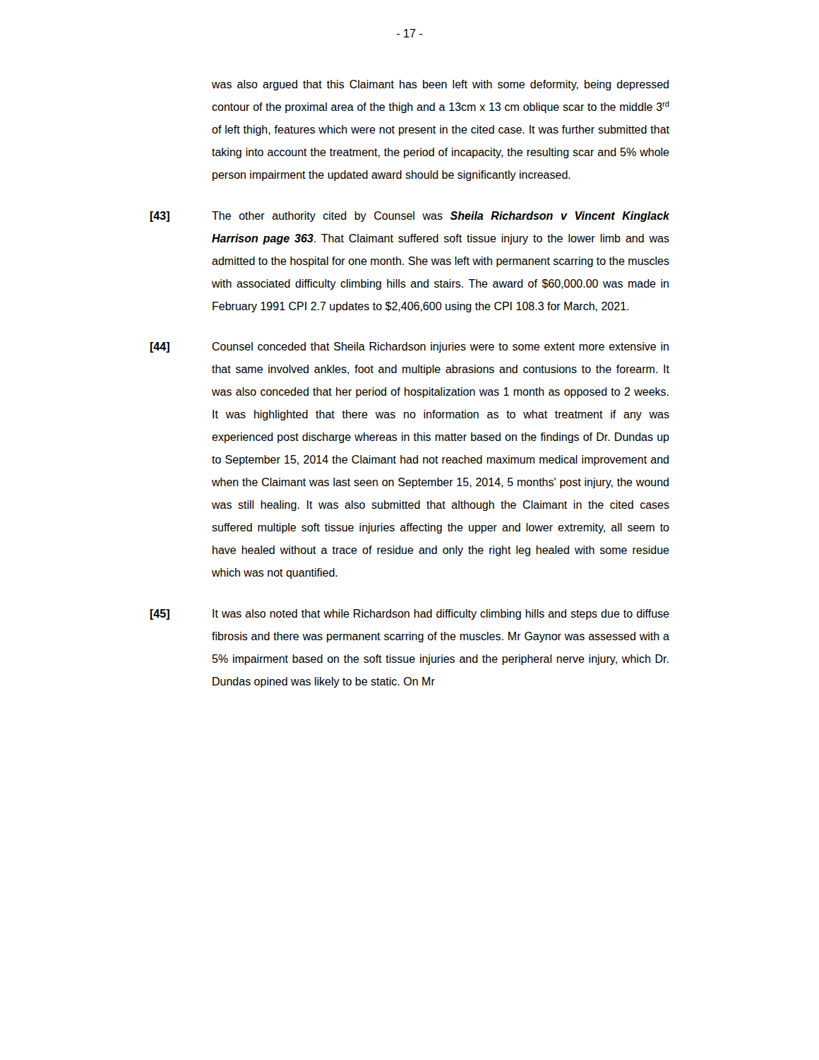- 17 -
was also argued that this Claimant has been left with some deformity, being depressed contour of the proximal area of the thigh and a 13cm x 13 cm oblique scar to the middle 3rd of left thigh, features which were not present in the cited case. It was further submitted that taking into account the treatment, the period of incapacity, the resulting scar and 5% whole person impairment the updated award should be significantly increased.
[43]
The other authority cited by Counsel was Sheila Richardson v Vincent Kinglack Harrison page 363. That Claimant suffered soft tissue injury to the lower limb and was admitted to the hospital for one month. She was left with permanent scarring to the muscles with associated difficulty climbing hills and stairs. The award of $60,000.00 was made in February 1991 CPI 2.7 updates to $2,406,600 using the CPI 108.3 for March, 2021.
[44]
Counsel conceded that Sheila Richardson injuries were to some extent more extensive in that same involved ankles, foot and multiple abrasions and contusions to the forearm. It was also conceded that her period of hospitalization was 1 month as opposed to 2 weeks. It was highlighted that there was no information as to what treatment if any was experienced post discharge whereas in this matter based on the findings of Dr. Dundas up to September 15, 2014 the Claimant had not reached maximum medical improvement and when the Claimant was last seen on September 15, 2014, 5 months' post injury, the wound was still healing. It was also submitted that although the Claimant in the cited cases suffered multiple soft tissue injuries affecting the upper and lower extremity, all seem to have healed without a trace of residue and only the right leg healed with some residue which was not quantified.
[45]
It was also noted that while Richardson had difficulty climbing hills and steps due to diffuse fibrosis and there was permanent scarring of the muscles. Mr Gaynor was assessed with a 5% impairment based on the soft tissue injuries and the peripheral nerve injury, which Dr. Dundas opined was likely to be static. On Mr